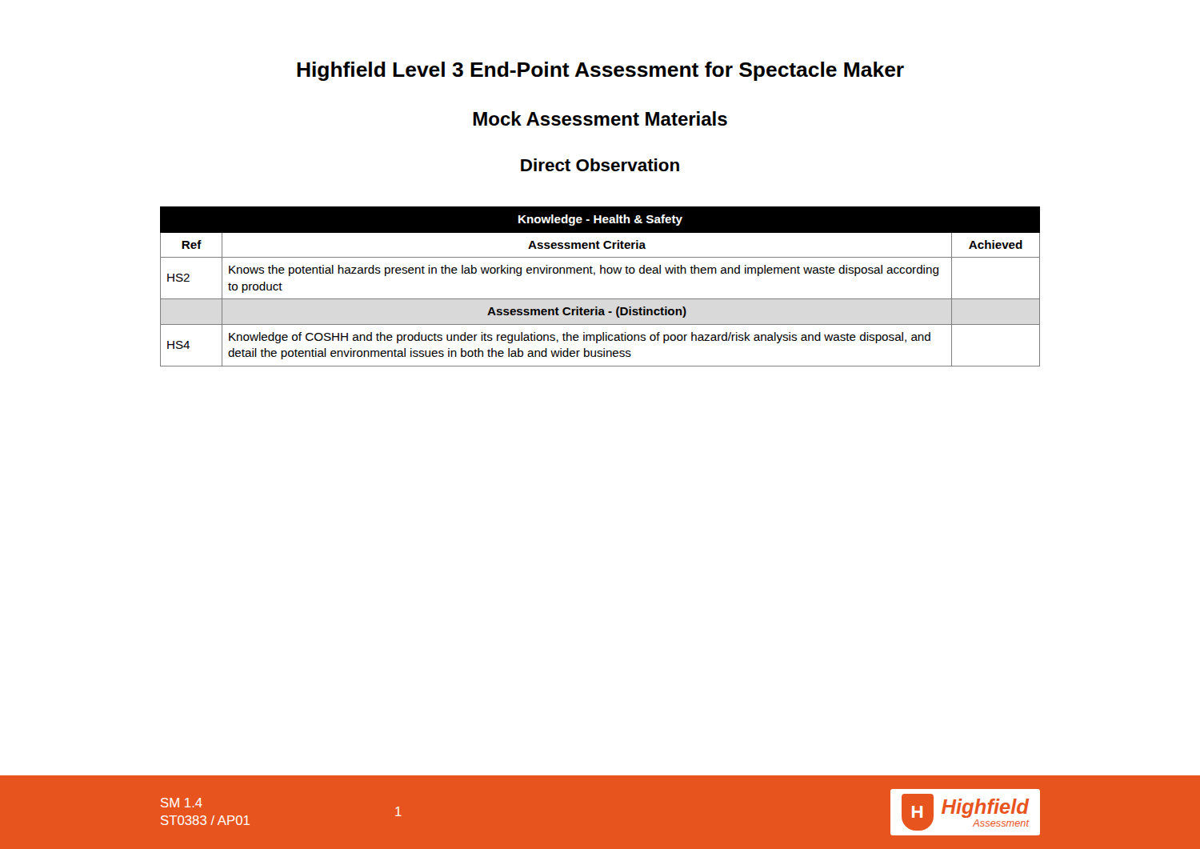Highfield Level 3 End-Point Assessment for Spectacle Maker
Mock Assessment Materials
Direct Observation
| Knowledge - Health & Safety |
| --- |
| Ref | Assessment Criteria | Achieved |
| HS2 | Knows the potential hazards present in the lab working environment, how to deal with them and implement waste disposal according to product | |
| | Assessment Criteria - (Distinction) | |
| HS4 | Knowledge of COSHH and the products under its regulations, the implications of poor hazard/risk analysis and waste disposal, and detail the potential environmental issues in both the lab and wider business | |
SM 1.4
ST0383 / AP01
1
H
Highfield
Assessment